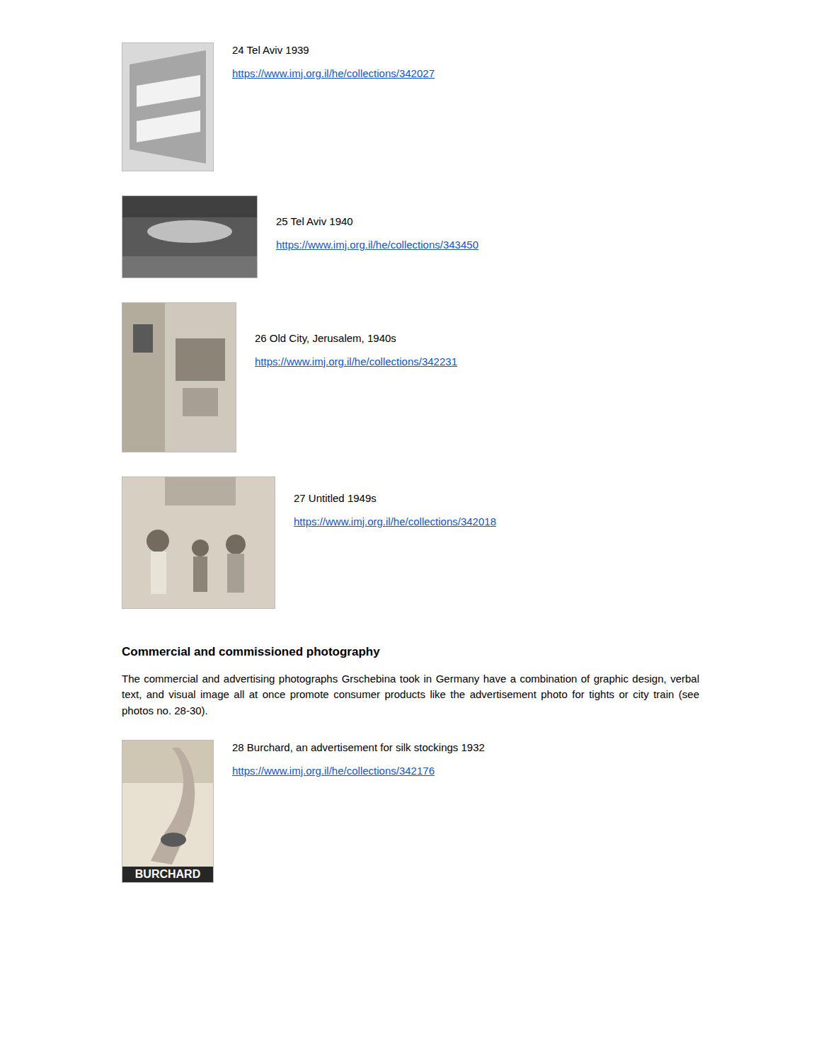24 Tel Aviv 1939
https://www.imj.org.il/he/collections/342027
25 Tel Aviv 1940
https://www.imj.org.il/he/collections/343450
26 Old City, Jerusalem, 1940s
https://www.imj.org.il/he/collections/342231
27 Untitled 1949s
https://www.imj.org.il/he/collections/342018
Commercial and commissioned photography
The commercial and advertising photographs Grschebina took in Germany have a combination of graphic design, verbal text, and visual image all at once promote consumer products like the advertisement photo for tights or city train (see photos no. 28-30).
28 Burchard, an advertisement for silk stockings 1932
https://www.imj.org.il/he/collections/342176